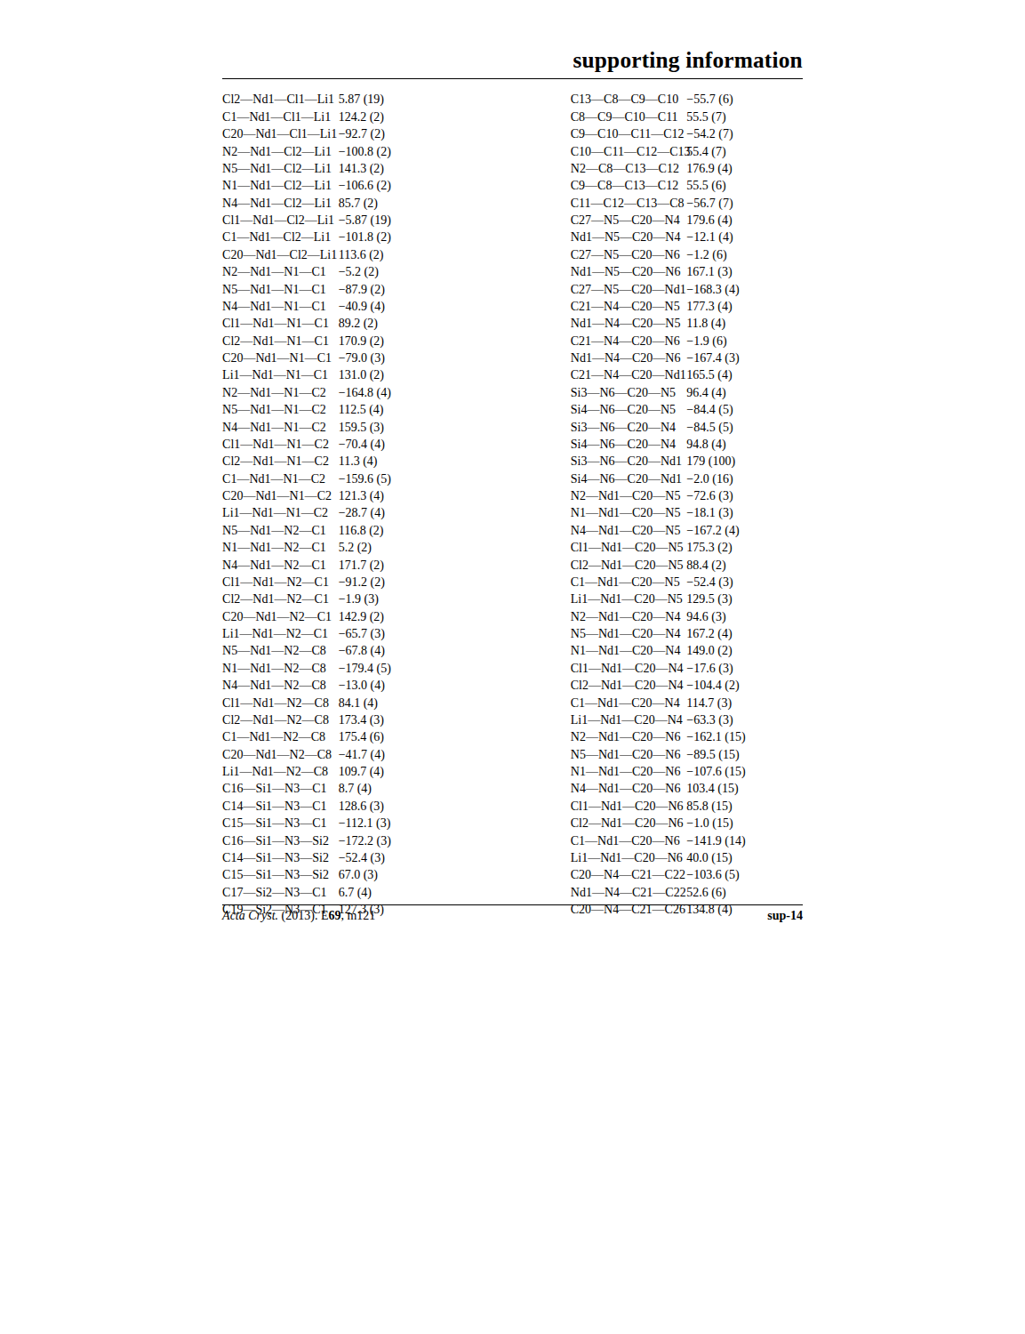supporting information
| Cl2—Nd1—Cl1—Li1 | 5.87 (19) | | C13—C8—C9—C10 | −55.7 (6) |
| C1—Nd1—Cl1—Li1 | 124.2 (2) | | C8—C9—C10—C11 | 55.5 (7) |
| C20—Nd1—Cl1—Li1 | −92.7 (2) | | C9—C10—C11—C12 | −54.2 (7) |
| N2—Nd1—Cl2—Li1 | −100.8 (2) | | C10—C11—C12—C13 | 55.4 (7) |
| N5—Nd1—Cl2—Li1 | 141.3 (2) | | N2—C8—C13—C12 | 176.9 (4) |
| N1—Nd1—Cl2—Li1 | −106.6 (2) | | C9—C8—C13—C12 | 55.5 (6) |
| N4—Nd1—Cl2—Li1 | 85.7 (2) | | C11—C12—C13—C8 | −56.7 (7) |
| Cl1—Nd1—Cl2—Li1 | −5.87 (19) | | C27—N5—C20—N4 | 179.6 (4) |
| C1—Nd1—Cl2—Li1 | −101.8 (2) | | Nd1—N5—C20—N4 | −12.1 (4) |
| C20—Nd1—Cl2—Li1 | 113.6 (2) | | C27—N5—C20—N6 | −1.2 (6) |
| N2—Nd1—N1—C1 | −5.2 (2) | | Nd1—N5—C20—N6 | 167.1 (3) |
| N5—Nd1—N1—C1 | −87.9 (2) | | C27—N5—C20—Nd1 | −168.3 (4) |
| N4—Nd1—N1—C1 | −40.9 (4) | | C21—N4—C20—N5 | 177.3 (4) |
| Cl1—Nd1—N1—C1 | 89.2 (2) | | Nd1—N4—C20—N5 | 11.8 (4) |
| Cl2—Nd1—N1—C1 | 170.9 (2) | | C21—N4—C20—N6 | −1.9 (6) |
| C20—Nd1—N1—C1 | −79.0 (3) | | Nd1—N4—C20—N6 | −167.4 (3) |
| Li1—Nd1—N1—C1 | 131.0 (2) | | C21—N4—C20—Nd1 | 165.5 (4) |
| N2—Nd1—N1—C2 | −164.8 (4) | | Si3—N6—C20—N5 | 96.4 (4) |
| N5—Nd1—N1—C2 | 112.5 (4) | | Si4—N6—C20—N5 | −84.4 (5) |
| N4—Nd1—N1—C2 | 159.5 (3) | | Si3—N6—C20—N4 | −84.5 (5) |
| Cl1—Nd1—N1—C2 | −70.4 (4) | | Si4—N6—C20—N4 | 94.8 (4) |
| Cl2—Nd1—N1—C2 | 11.3 (4) | | Si3—N6—C20—Nd1 | 179 (100) |
| C1—Nd1—N1—C2 | −159.6 (5) | | Si4—N6—C20—Nd1 | −2.0 (16) |
| C20—Nd1—N1—C2 | 121.3 (4) | | N2—Nd1—C20—N5 | −72.6 (3) |
| Li1—Nd1—N1—C2 | −28.7 (4) | | N1—Nd1—C20—N5 | −18.1 (3) |
| N5—Nd1—N2—C1 | 116.8 (2) | | N4—Nd1—C20—N5 | −167.2 (4) |
| N1—Nd1—N2—C1 | 5.2 (2) | | Cl1—Nd1—C20—N5 | 175.3 (2) |
| N4—Nd1—N2—C1 | 171.7 (2) | | Cl2—Nd1—C20—N5 | 88.4 (2) |
| Cl1—Nd1—N2—C1 | −91.2 (2) | | C1—Nd1—C20—N5 | −52.4 (3) |
| Cl2—Nd1—N2—C1 | −1.9 (3) | | Li1—Nd1—C20—N5 | 129.5 (3) |
| C20—Nd1—N2—C1 | 142.9 (2) | | N2—Nd1—C20—N4 | 94.6 (3) |
| Li1—Nd1—N2—C1 | −65.7 (3) | | N5—Nd1—C20—N4 | 167.2 (4) |
| N5—Nd1—N2—C8 | −67.8 (4) | | N1—Nd1—C20—N4 | 149.0 (2) |
| N1—Nd1—N2—C8 | −179.4 (5) | | Cl1—Nd1—C20—N4 | −17.6 (3) |
| N4—Nd1—N2—C8 | −13.0 (4) | | Cl2—Nd1—C20—N4 | −104.4 (2) |
| Cl1—Nd1—N2—C8 | 84.1 (4) | | C1—Nd1—C20—N4 | 114.7 (3) |
| Cl2—Nd1—N2—C8 | 173.4 (3) | | Li1—Nd1—C20—N4 | −63.3 (3) |
| C1—Nd1—N2—C8 | 175.4 (6) | | N2—Nd1—C20—N6 | −162.1 (15) |
| C20—Nd1—N2—C8 | −41.7 (4) | | N5—Nd1—C20—N6 | −89.5 (15) |
| Li1—Nd1—N2—C8 | 109.7 (4) | | N1—Nd1—C20—N6 | −107.6 (15) |
| C16—Si1—N3—C1 | 8.7 (4) | | N4—Nd1—C20—N6 | 103.4 (15) |
| C14—Si1—N3—C1 | 128.6 (3) | | Cl1—Nd1—C20—N6 | 85.8 (15) |
| C15—Si1—N3—C1 | −112.1 (3) | | Cl2—Nd1—C20—N6 | −1.0 (15) |
| C16—Si1—N3—Si2 | −172.2 (3) | | C1—Nd1—C20—N6 | −141.9 (14) |
| C14—Si1—N3—Si2 | −52.4 (3) | | Li1—Nd1—C20—N6 | 40.0 (15) |
| C15—Si1—N3—Si2 | 67.0 (3) | | C20—N4—C21—C22 | −103.6 (5) |
| C17—Si2—N3—C1 | 6.7 (4) | | Nd1—N4—C21—C22 | 52.6 (6) |
| C19—Si2—N3—C1 | 127.3 (3) | | C20—N4—C21—C26 | 134.8 (4) |
Acta Cryst. (2013). E69, m121
sup-14